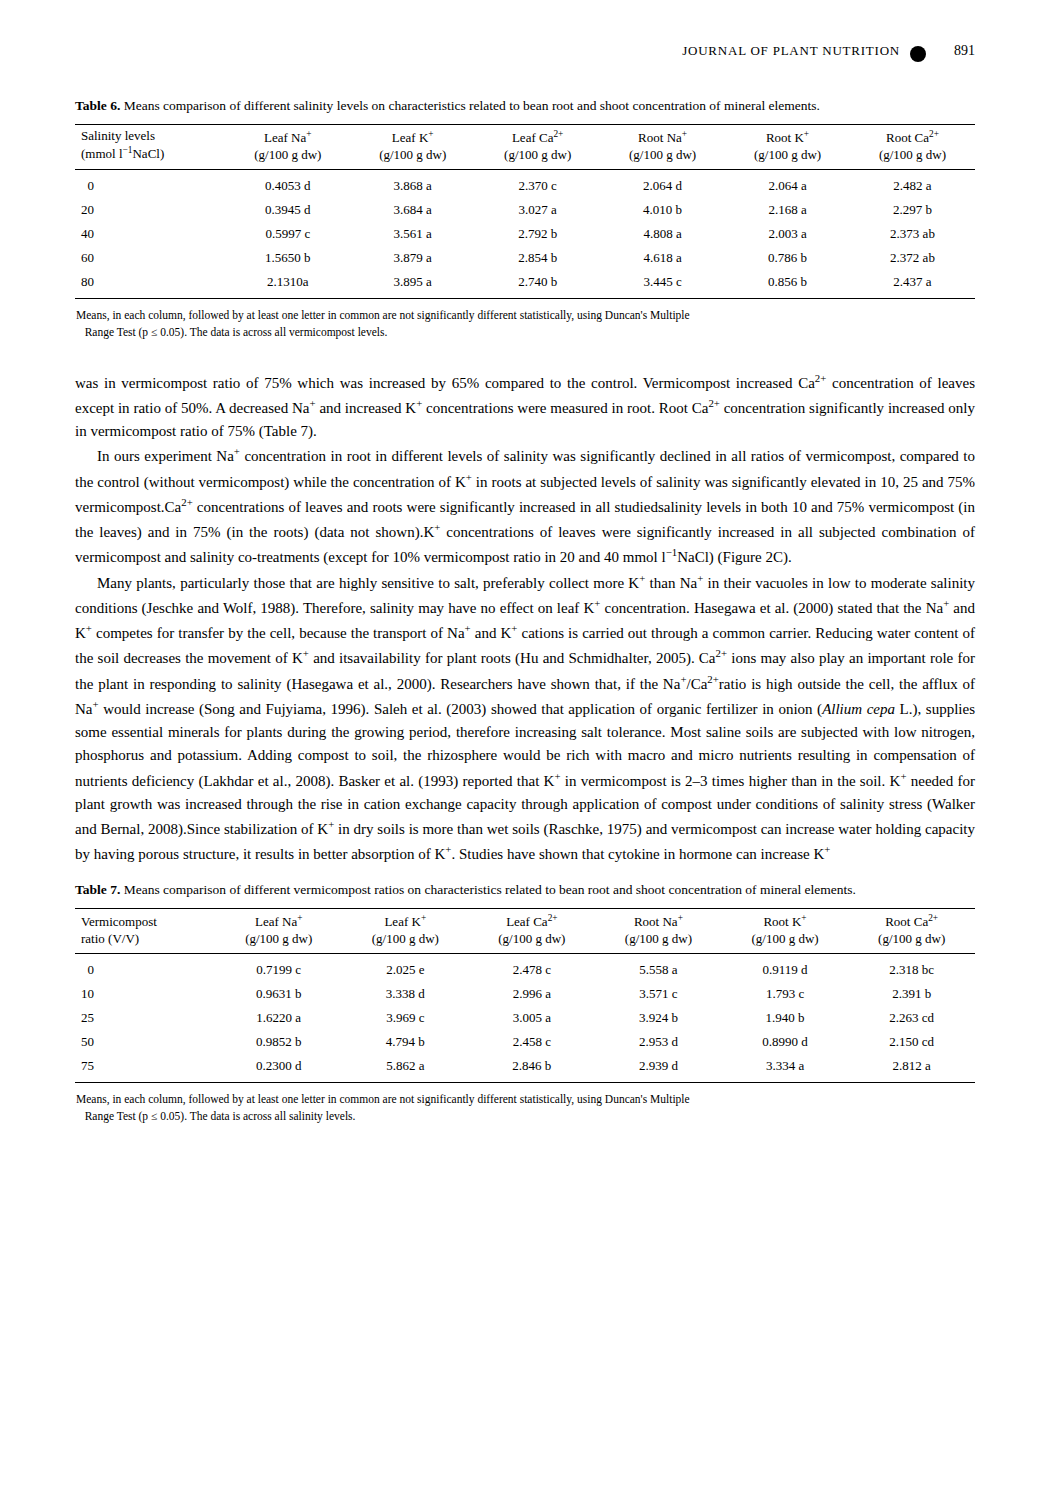JOURNAL OF PLANT NUTRITION 891
Table 6. Means comparison of different salinity levels on characteristics related to bean root and shoot concentration of mineral elements.
| Salinity levels (mmol l −1 NaCl) | Leaf Na + (g/100 g dw) | Leaf K + (g/100 g dw) | Leaf Ca 2+ (g/100 g dw) | Root Na + (g/100 g dw) | Root K + (g/100 g dw) | Root Ca 2+ (g/100 g dw) |
| --- | --- | --- | --- | --- | --- | --- |
| 0 | 0.4053 d | 3.868 a | 2.370 c | 2.064 d | 2.064 a | 2.482 a |
| 20 | 0.3945 d | 3.684 a | 3.027 a | 4.010 b | 2.168 a | 2.297 b |
| 40 | 0.5997 c | 3.561 a | 2.792 b | 4.808 a | 2.003 a | 2.373 ab |
| 60 | 1.5650 b | 3.879 a | 2.854 b | 4.618 a | 0.786 b | 2.372 ab |
| 80 | 2.1310a | 3.895 a | 2.740 b | 3.445 c | 0.856 b | 2.437 a |
| Means, in each column, followed by at least one letter in common are not significantly different statistically, using Duncan's Multiple Range Test (p ≤ 0.05). The data is across all vermicompost levels. |
was in vermicompost ratio of 75% which was increased by 65% compared to the control. Vermicompost increased Ca2+ concentration of leaves except in ratio of 50%. A decreased Na+ and increased K+ concentrations were measured in root. Root Ca2+ concentration significantly increased only in vermicompost ratio of 75% (Table 7).
In ours experiment Na+ concentration in root in different levels of salinity was significantly declined in all ratios of vermicompost, compared to the control (without vermicompost) while the concentration of K+ in roots at subjected levels of salinity was significantly elevated in 10, 25 and 75% vermicompost.Ca2+ concentrations of leaves and roots were significantly increased in all studiedsalinity levels in both 10 and 75% vermicompost (in the leaves) and in 75% (in the roots) (data not shown).K+ concentrations of leaves were significantly increased in all subjected combination of vermicompost and salinity co-treatments (except for 10% vermicompost ratio in 20 and 40 mmol l−1 NaCl) (Figure 2C).
Many plants, particularly those that are highly sensitive to salt, preferably collect more K+ than Na+ in their vacuoles in low to moderate salinity conditions (Jeschke and Wolf, 1988). Therefore, salinity may have no effect on leaf K+ concentration. Hasegawa et al. (2000) stated that the Na+ and K+ competes for transfer by the cell, because the transport of Na+ and K+ cations is carried out through a common carrier. Reducing water content of the soil decreases the movement of K+ and itsavailability for plant roots (Hu and Schmidhalter, 2005). Ca2+ ions may also play an important role for the plant in responding to salinity (Hasegawa et al., 2000). Researchers have shown that, if the Na+/Ca2+ratio is high outside the cell, the afflux of Na+ would increase (Song and Fujyiama, 1996). Saleh et al. (2003) showed that application of organic fertilizer in onion (Allium cepa L.), supplies some essential minerals for plants during the growing period, therefore increasing salt tolerance. Most saline soils are subjected with low nitrogen, phosphorus and potassium. Adding compost to soil, the rhizosphere would be rich with macro and micro nutrients resulting in compensation of nutrients deficiency (Lakhdar et al., 2008). Basker et al. (1993) reported that K+ in vermicompost is 2–3 times higher than in the soil. K+ needed for plant growth was increased through the rise in cation exchange capacity through application of compost under conditions of salinity stress (Walker and Bernal, 2008).Since stabilization of K+ in dry soils is more than wet soils (Raschke, 1975) and vermicompost can increase water holding capacity by having porous structure, it results in better absorption of K+. Studies have shown that cytokine in hormone can increase K+
Table 7. Means comparison of different vermicompost ratios on characteristics related to bean root and shoot concentration of mineral elements.
| Vermicompost ratio (V/V) | Leaf Na + (g/100 g dw) | Leaf K + (g/100 g dw) | Leaf Ca 2+ (g/100 g dw) | Root Na + (g/100 g dw) | Root K + (g/100 g dw) | Root Ca 2+ (g/100 g dw) |
| --- | --- | --- | --- | --- | --- | --- |
| 0 | 0.7199 c | 2.025 e | 2.478 c | 5.558 a | 0.9119 d | 2.318 bc |
| 10 | 0.9631 b | 3.338 d | 2.996 a | 3.571 c | 1.793 c | 2.391 b |
| 25 | 1.6220 a | 3.969 c | 3.005 a | 3.924 b | 1.940 b | 2.263 cd |
| 50 | 0.9852 b | 4.794 b | 2.458 c | 2.953 d | 0.8990 d | 2.150 cd |
| 75 | 0.2300 d | 5.862 a | 2.846 b | 2.939 d | 3.334 a | 2.812 a |
| Means, in each column, followed by at least one letter in common are not significantly different statistically, using Duncan's Multiple Range Test (p ≤ 0.05). The data is across all salinity levels. |